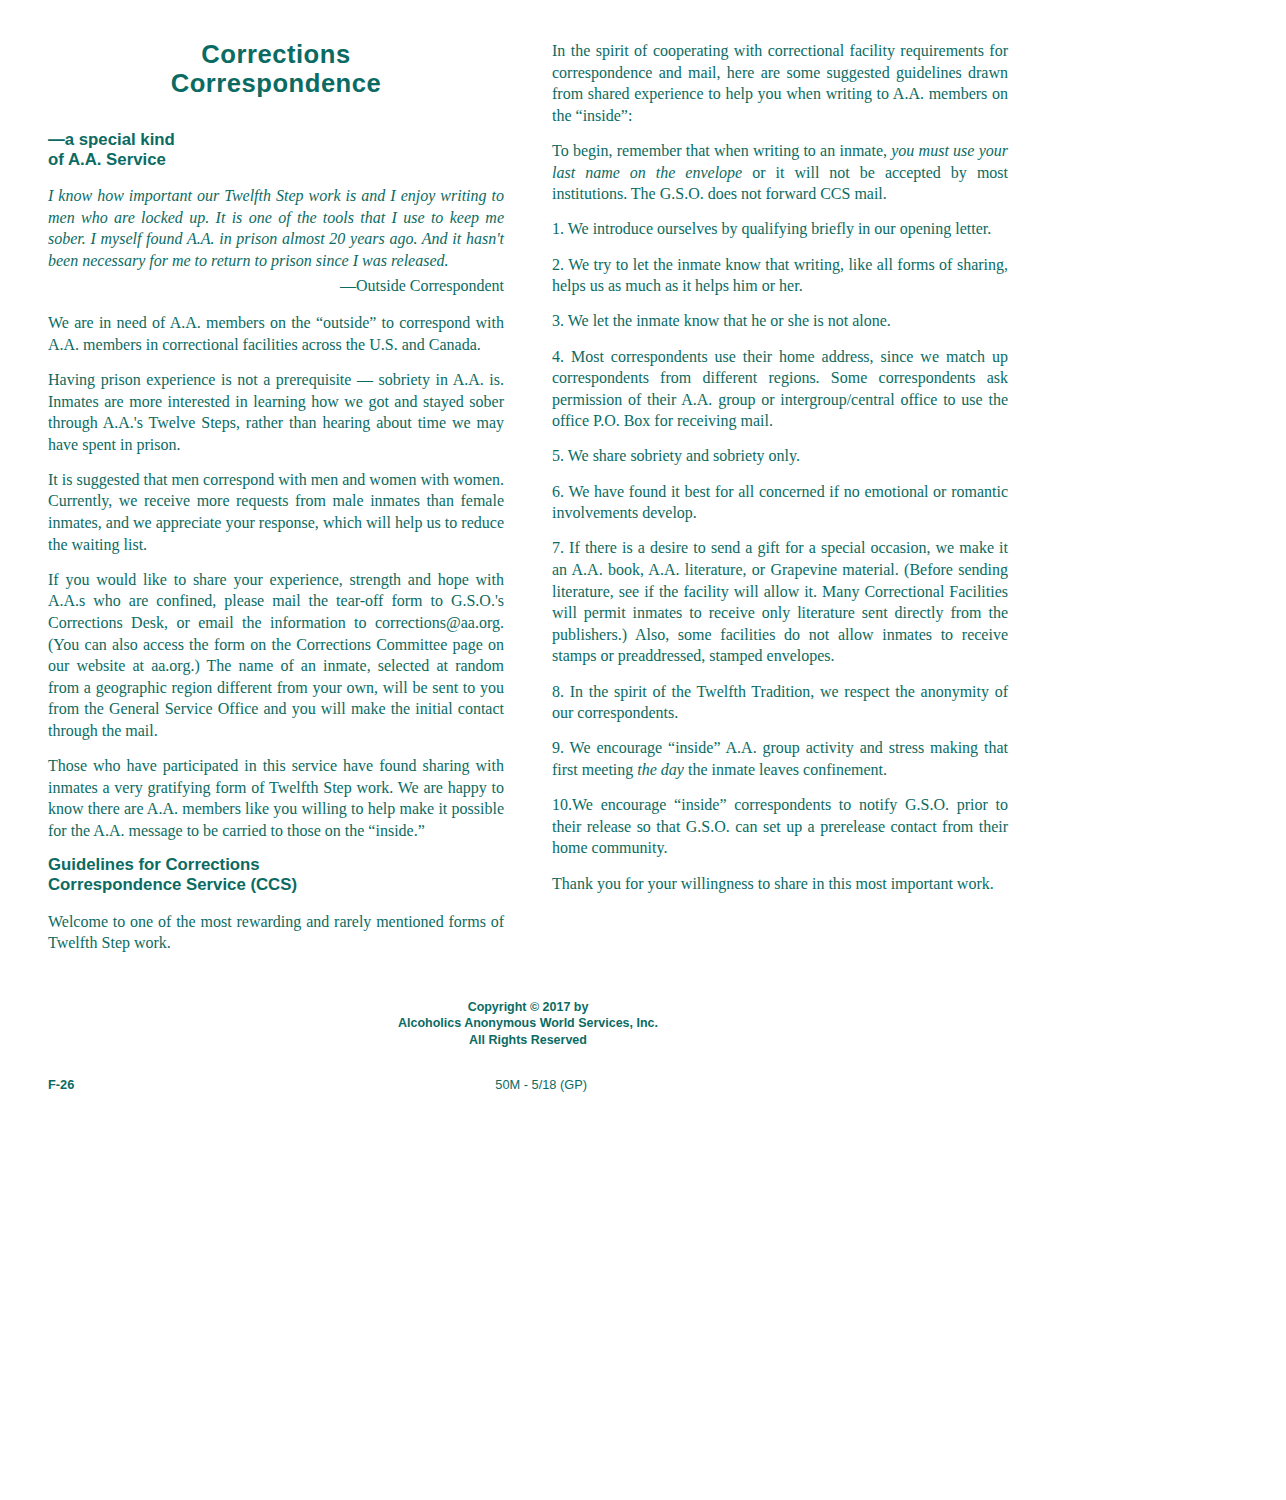Corrections
Correspondence
—a special kind
of A.A. Service
I know how important our Twelfth Step work is and I enjoy writing to men who are locked up. It is one of the tools that I use to keep me sober. I myself found A.A. in prison almost 20 years ago. And it hasn't been necessary for me to return to prison since I was released.
—Outside Correspondent
We are in need of A.A. members on the “outside” to correspond with A.A. members in correctional facilities across the U.S. and Canada.
Having prison experience is not a prerequisite — sobriety in A.A. is. Inmates are more interested in learning how we got and stayed sober through A.A.'s Twelve Steps, rather than hearing about time we may have spent in prison.
It is suggested that men correspond with men and women with women. Currently, we receive more requests from male inmates than female inmates, and we appreciate your response, which will help us to reduce the waiting list.
If you would like to share your experience, strength and hope with A.A.s who are confined, please mail the tear-off form to G.S.O.'s Corrections Desk, or email the information to corrections@aa.org. (You can also access the form on the Corrections Committee page on our website at aa.org.) The name of an inmate, selected at random from a geographic region different from your own, will be sent to you from the General Service Office and you will make the initial contact through the mail.
Those who have participated in this service have found sharing with inmates a very gratifying form of Twelfth Step work. We are happy to know there are A.A. members like you willing to help make it possible for the A.A. message to be carried to those on the “inside.”
Guidelines for Corrections
Correspondence Service (CCS)
Welcome to one of the most rewarding and rarely mentioned forms of Twelfth Step work.
In the spirit of cooperating with correctional facility requirements for correspondence and mail, here are some suggested guidelines drawn from shared experience to help you when writing to A.A. members on the “inside”:
To begin, remember that when writing to an inmate, you must use your last name on the envelope or it will not be accepted by most institutions. The G.S.O. does not forward CCS mail.
1. We introduce ourselves by qualifying briefly in our opening letter.
2. We try to let the inmate know that writing, like all forms of sharing, helps us as much as it helps him or her.
3. We let the inmate know that he or she is not alone.
4. Most correspondents use their home address, since we match up correspondents from different regions. Some correspondents ask permission of their A.A. group or intergroup/central office to use the office P.O. Box for receiving mail.
5. We share sobriety and sobriety only.
6. We have found it best for all concerned if no emotional or romantic involvements develop.
7. If there is a desire to send a gift for a special occasion, we make it an A.A. book, A.A. literature, or Grapevine material. (Before sending literature, see if the facility will allow it. Many Correctional Facilities will permit inmates to receive only literature sent directly from the publishers.) Also, some facilities do not allow inmates to receive stamps or preaddressed, stamped envelopes.
8. In the spirit of the Twelfth Tradition, we respect the anonymity of our correspondents.
9. We encourage “inside” A.A. group activity and stress making that first meeting the day the inmate leaves confinement.
10.We encourage “inside” correspondents to notify G.S.O. prior to their release so that G.S.O. can set up a prerelease contact from their home community.
Thank you for your willingness to share in this most important work.
Copyright © 2017 by
Alcoholics Anonymous World Services, Inc.
All Rights Reserved
F-26 50M - 5/18 (GP)